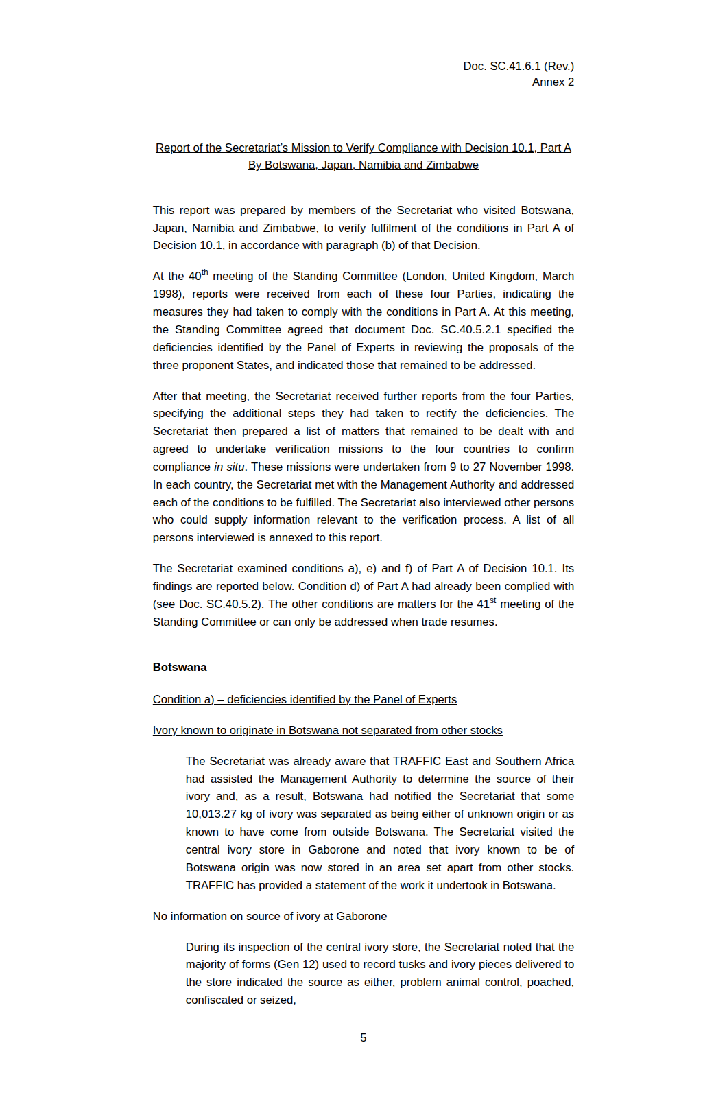Doc. SC.41.6.1 (Rev.)
Annex 2
Report of the Secretariat’s Mission to Verify Compliance with Decision 10.1, Part A By Botswana, Japan, Namibia and Zimbabwe
This report was prepared by members of the Secretariat who visited Botswana, Japan, Namibia and Zimbabwe, to verify fulfilment of the conditions in Part A of Decision 10.1, in accordance with paragraph (b) of that Decision.
At the 40th meeting of the Standing Committee (London, United Kingdom, March 1998), reports were received from each of these four Parties, indicating the measures they had taken to comply with the conditions in Part A. At this meeting, the Standing Committee agreed that document Doc. SC.40.5.2.1 specified the deficiencies identified by the Panel of Experts in reviewing the proposals of the three proponent States, and indicated those that remained to be addressed.
After that meeting, the Secretariat received further reports from the four Parties, specifying the additional steps they had taken to rectify the deficiencies. The Secretariat then prepared a list of matters that remained to be dealt with and agreed to undertake verification missions to the four countries to confirm compliance in situ. These missions were undertaken from 9 to 27 November 1998. In each country, the Secretariat met with the Management Authority and addressed each of the conditions to be fulfilled. The Secretariat also interviewed other persons who could supply information relevant to the verification process. A list of all persons interviewed is annexed to this report.
The Secretariat examined conditions a), e) and f) of Part A of Decision 10.1. Its findings are reported below. Condition d) of Part A had already been complied with (see Doc. SC.40.5.2). The other conditions are matters for the 41st meeting of the Standing Committee or can only be addressed when trade resumes.
Botswana
Condition a) – deficiencies identified by the Panel of Experts
Ivory known to originate in Botswana not separated from other stocks
The Secretariat was already aware that TRAFFIC East and Southern Africa had assisted the Management Authority to determine the source of their ivory and, as a result, Botswana had notified the Secretariat that some 10,013.27 kg of ivory was separated as being either of unknown origin or as known to have come from outside Botswana. The Secretariat visited the central ivory store in Gaborone and noted that ivory known to be of Botswana origin was now stored in an area set apart from other stocks. TRAFFIC has provided a statement of the work it undertook in Botswana.
No information on source of ivory at Gaborone
During its inspection of the central ivory store, the Secretariat noted that the majority of forms (Gen 12) used to record tusks and ivory pieces delivered to the store indicated the source as either, problem animal control, poached, confiscated or seized,
5